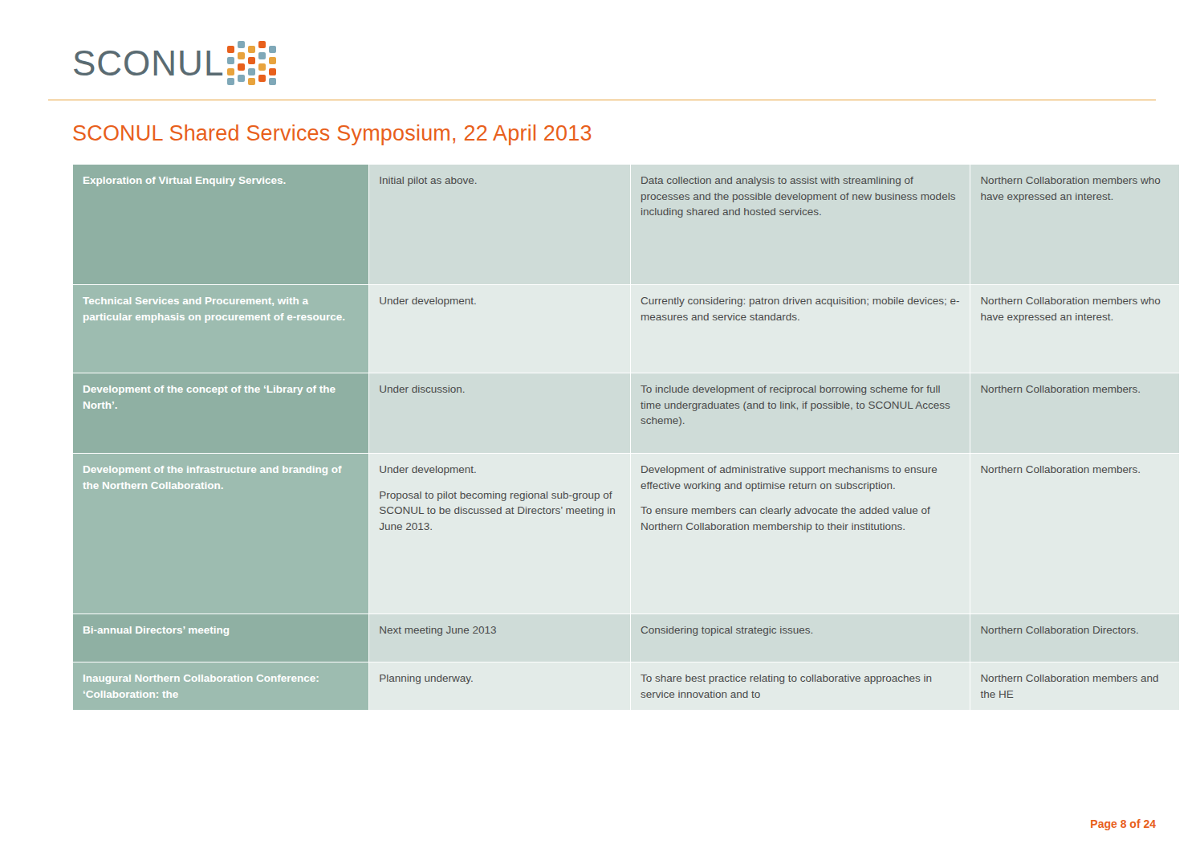SCONUL
SCONUL Shared Services Symposium, 22 April 2013
| Exploration of Virtual Enquiry Services. | Initial pilot as above. | Data collection and analysis to assist with streamlining of processes and the possible development of new business models including shared and hosted services. | Northern Collaboration members who have expressed an interest. |
| Technical Services and Procurement, with a particular emphasis on procurement of e-resource. | Under development. | Currently considering: patron driven acquisition; mobile devices; e-measures and service standards. | Northern Collaboration members who have expressed an interest. |
| Development of the concept of the ‘Library of the North’. | Under discussion. | To include development of reciprocal borrowing scheme for full time undergraduates (and to link, if possible, to SCONUL Access scheme). | Northern Collaboration members. |
| Development of the infrastructure and branding of the Northern Collaboration. | Under development. Proposal to pilot becoming regional sub-group of SCONUL to be discussed at Directors’ meeting in June 2013. | Development of administrative support mechanisms to ensure effective working and optimise return on subscription. To ensure members can clearly advocate the added value of Northern Collaboration membership to their institutions. | Northern Collaboration members. |
| Bi-annual Directors’ meeting | Next meeting June 2013 | Considering topical strategic issues. | Northern Collaboration Directors. |
| Inaugural Northern Collaboration Conference: ‘Collaboration: the | Planning underway. | To share best practice relating to collaborative approaches in service innovation and to | Northern Collaboration members and the HE |
Page 8 of 24